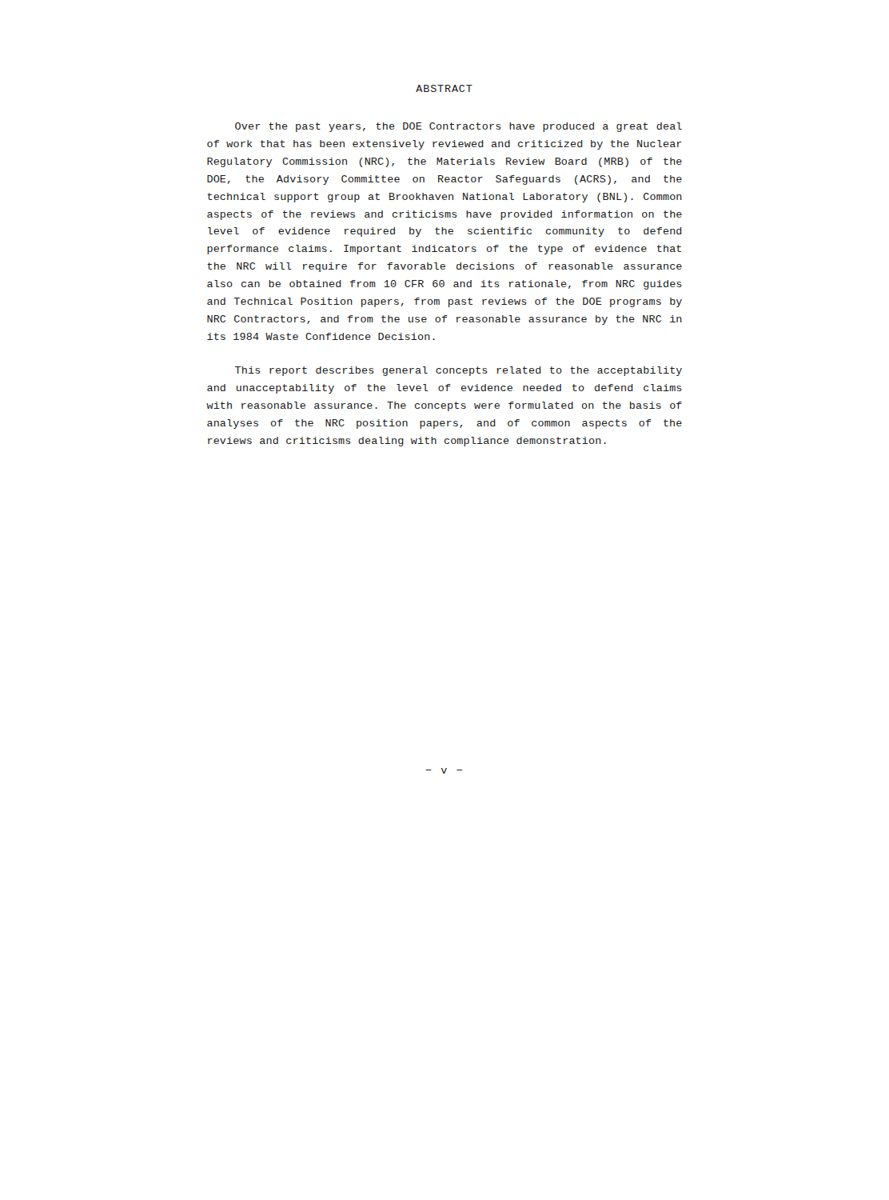ABSTRACT
Over the past years, the DOE Contractors have produced a great deal of work that has been extensively reviewed and criticized by the Nuclear Regulatory Commission (NRC), the Materials Review Board (MRB) of the DOE, the Advisory Committee on Reactor Safeguards (ACRS), and the technical support group at Brookhaven National Laboratory (BNL). Common aspects of the reviews and criticisms have provided information on the level of evidence required by the scientific community to defend performance claims. Important indicators of the type of evidence that the NRC will require for favorable decisions of reasonable assurance also can be obtained from 10 CFR 60 and its rationale, from NRC guides and Technical Position papers, from past reviews of the DOE programs by NRC Contractors, and from the use of reasonable assurance by the NRC in its 1984 Waste Confidence Decision.
This report describes general concepts related to the acceptability and unacceptability of the level of evidence needed to defend claims with reasonable assurance. The concepts were formulated on the basis of analyses of the NRC position papers, and of common aspects of the reviews and criticisms dealing with compliance demonstration.
− v −